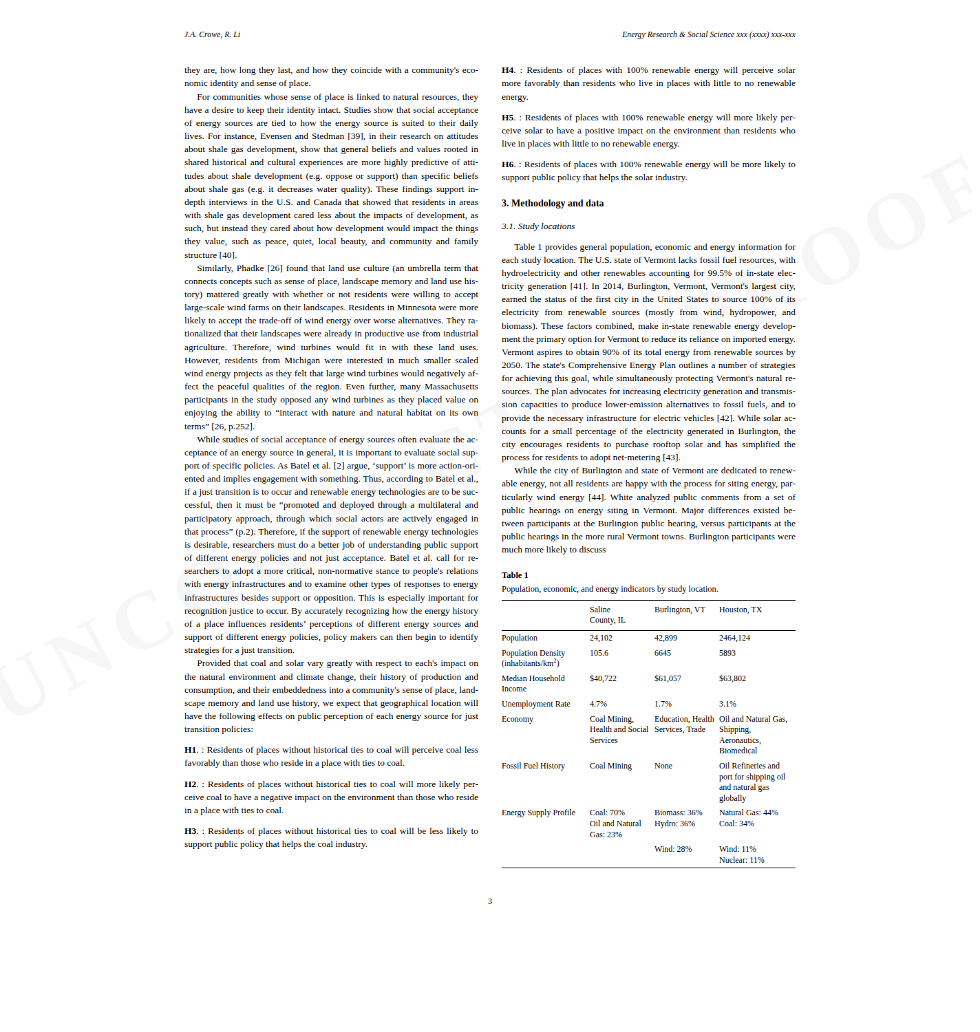UNCORRECTED PROOF
J.A. Crowe, R. Li
Energy Research & Social Science xxx (xxxx) xxx-xxx
they are, how long they last, and how they coincide with a community's economic identity and sense of place.
For communities whose sense of place is linked to natural resources, they have a desire to keep their identity intact. Studies show that social acceptance of energy sources are tied to how the energy source is suited to their daily lives. For instance, Evensen and Stedman [39], in their research on attitudes about shale gas development, show that general beliefs and values rooted in shared historical and cultural experiences are more highly predictive of attitudes about shale development (e.g. oppose or support) than specific beliefs about shale gas (e.g. it decreases water quality). These findings support in-depth interviews in the U.S. and Canada that showed that residents in areas with shale gas development cared less about the impacts of development, as such, but instead they cared about how development would impact the things they value, such as peace, quiet, local beauty, and community and family structure [40].
Similarly, Phadke [26] found that land use culture (an umbrella term that connects concepts such as sense of place, landscape memory and land use history) mattered greatly with whether or not residents were willing to accept large-scale wind farms on their landscapes. Residents in Minnesota were more likely to accept the trade-off of wind energy over worse alternatives. They rationalized that their landscapes were already in productive use from industrial agriculture. Therefore, wind turbines would fit in with these land uses. However, residents from Michigan were interested in much smaller scaled wind energy projects as they felt that large wind turbines would negatively affect the peaceful qualities of the region. Even further, many Massachusetts participants in the study opposed any wind turbines as they placed value on enjoying the ability to “interact with nature and natural habitat on its own terms” [26, p.252].
While studies of social acceptance of energy sources often evaluate the acceptance of an energy source in general, it is important to evaluate social support of specific policies. As Batel et al. [2] argue, ‘support’ is more action-oriented and implies engagement with something. Thus, according to Batel et al., if a just transition is to occur and renewable energy technologies are to be successful, then it must be “promoted and deployed through a multilateral and participatory approach, through which social actors are actively engaged in that process” (p.2). Therefore, if the support of renewable energy technologies is desirable, researchers must do a better job of understanding public support of different energy policies and not just acceptance. Batel et al. call for researchers to adopt a more critical, non-normative stance to people's relations with energy infrastructures and to examine other types of responses to energy infrastructures besides support or opposition. This is especially important for recognition justice to occur. By accurately recognizing how the energy history of a place influences residents’ perceptions of different energy sources and support of different energy policies, policy makers can then begin to identify strategies for a just transition.
Provided that coal and solar vary greatly with respect to each's impact on the natural environment and climate change, their history of production and consumption, and their embeddedness into a community's sense of place, landscape memory and land use history, we expect that geographical location will have the following effects on public perception of each energy source for just transition policies:
H1. : Residents of places without historical ties to coal will perceive coal less favorably than those who reside in a place with ties to coal.
H2. : Residents of places without historical ties to coal will more likely perceive coal to have a negative impact on the environment than those who reside in a place with ties to coal.
H3. : Residents of places without historical ties to coal will be less likely to support public policy that helps the coal industry.
H4. : Residents of places with 100% renewable energy will perceive solar more favorably than residents who live in places with little to no renewable energy.
H5. : Residents of places with 100% renewable energy will more likely perceive solar to have a positive impact on the environment than residents who live in places with little to no renewable energy.
H6. : Residents of places with 100% renewable energy will be more likely to support public policy that helps the solar industry.
3. Methodology and data
3.1. Study locations
Table 1 provides general population, economic and energy information for each study location. The U.S. state of Vermont lacks fossil fuel resources, with hydroelectricity and other renewables accounting for 99.5% of in-state electricity generation [41]. In 2014, Burlington, Vermont, Vermont's largest city, earned the status of the first city in the United States to source 100% of its electricity from renewable sources (mostly from wind, hydropower, and biomass). These factors combined, make in-state renewable energy development the primary option for Vermont to reduce its reliance on imported energy. Vermont aspires to obtain 90% of its total energy from renewable sources by 2050. The state's Comprehensive Energy Plan outlines a number of strategies for achieving this goal, while simultaneously protecting Vermont's natural resources. The plan advocates for increasing electricity generation and transmission capacities to produce lower-emission alternatives to fossil fuels, and to provide the necessary infrastructure for electric vehicles [42]. While solar accounts for a small percentage of the electricity generated in Burlington, the city encourages residents to purchase rooftop solar and has simplified the process for residents to adopt net-metering [43].
While the city of Burlington and state of Vermont are dedicated to renewable energy, not all residents are happy with the process for siting energy, particularly wind energy [44]. White analyzed public comments from a set of public hearings on energy siting in Vermont. Major differences existed between participants at the Burlington public hearing, versus participants at the public hearings in the more rural Vermont towns. Burlington participants were much more likely to discuss
Table 1
Population, economic, and energy indicators by study location.
| | Saline County, IL | Burlington, VT | Houston, TX |
| --- | --- | --- | --- |
| Population | 24,102 | 42,899 | 2464,124 |
| Population Density (inhabitants/km 2 ) | 105.6 | 6645 | 5893 |
| Median Household Income | $40,722 | $61,057 | $63,802 |
| Unemployment Rate | 4.7% | 1.7% | 3.1% |
| Economy | Coal Mining, Health and Social Services | Education, Health Services, Trade | Oil and Natural Gas, Shipping, Aeronautics, Biomedical |
| Fossil Fuel History | Coal Mining | None | Oil Refineries and port for shipping oil and natural gas globally |
| Energy Supply Profile | Coal: 70% Oil and Natural Gas: 23% | Biomass: 36% Hydro: 36% | Natural Gas: 44% Coal: 34% |
| | | Wind: 28% | Wind: 11% Nuclear: 11% |
3